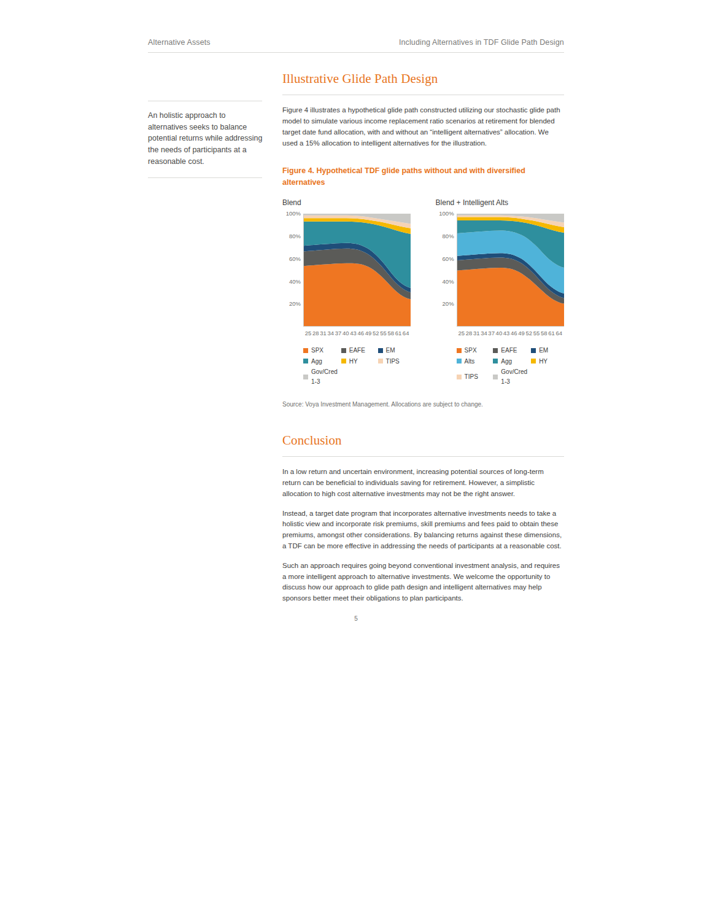Alternative Assets
Including Alternatives in TDF Glide Path Design
An holistic approach to alternatives seeks to balance potential returns while addressing the needs of participants at a reasonable cost.
Illustrative Glide Path Design
Figure 4 illustrates a hypothetical glide path constructed utilizing our stochastic glide path model to simulate various income replacement ratio scenarios at retirement for blended target date fund allocation, with and without an “intelligent alternatives” allocation. We used a 15% allocation to intelligent alternatives for the illustration.
Figure 4. Hypothetical TDF glide paths without and with diversified alternatives
Blend
100% 80% 60% 40% 20%
2528313437404346495255586164
SPX
EAFE
EM
Agg
HY
TIPS
Gov/Cred 1-3
Blend + Intelligent Alts
100% 80% 60% 40% 20%
2528313437404346495255586164
SPX
EAFE
EM
Alts
Agg
HY
TIPS
Gov/Cred 1-3
Source: Voya Investment Management. Allocations are subject to change.
Conclusion
In a low return and uncertain environment, increasing potential sources of long-term return can be beneficial to individuals saving for retirement. However, a simplistic allocation to high cost alternative investments may not be the right answer.
Instead, a target date program that incorporates alternative investments needs to take a holistic view and incorporate risk premiums, skill premiums and fees paid to obtain these premiums, amongst other considerations. By balancing returns against these dimensions, a TDF can be more effective in addressing the needs of participants at a reasonable cost.
Such an approach requires going beyond conventional investment analysis, and requires a more intelligent approach to alternative investments. We welcome the opportunity to discuss how our approach to glide path design and intelligent alternatives may help sponsors better meet their obligations to plan participants.
5